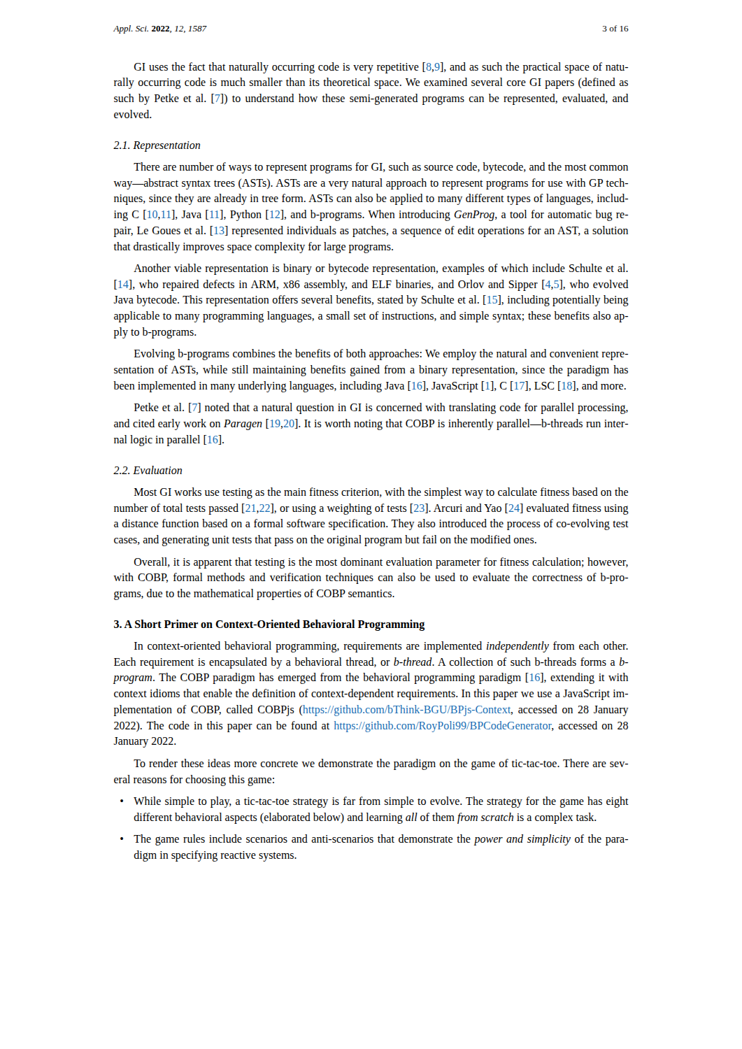Appl. Sci. 2022, 12, 1587
3 of 16
GI uses the fact that naturally occurring code is very repetitive [8,9], and as such the practical space of naturally occurring code is much smaller than its theoretical space. We examined several core GI papers (defined as such by Petke et al. [7]) to understand how these semi-generated programs can be represented, evaluated, and evolved.
2.1. Representation
There are number of ways to represent programs for GI, such as source code, bytecode, and the most common way—abstract syntax trees (ASTs). ASTs are a very natural approach to represent programs for use with GP techniques, since they are already in tree form. ASTs can also be applied to many different types of languages, including C [10,11], Java [11], Python [12], and b-programs. When introducing GenProg, a tool for automatic bug repair, Le Goues et al. [13] represented individuals as patches, a sequence of edit operations for an AST, a solution that drastically improves space complexity for large programs.
Another viable representation is binary or bytecode representation, examples of which include Schulte et al. [14], who repaired defects in ARM, x86 assembly, and ELF binaries, and Orlov and Sipper [4,5], who evolved Java bytecode. This representation offers several benefits, stated by Schulte et al. [15], including potentially being applicable to many programming languages, a small set of instructions, and simple syntax; these benefits also apply to b-programs.
Evolving b-programs combines the benefits of both approaches: We employ the natural and convenient representation of ASTs, while still maintaining benefits gained from a binary representation, since the paradigm has been implemented in many underlying languages, including Java [16], JavaScript [1], C [17], LSC [18], and more.
Petke et al. [7] noted that a natural question in GI is concerned with translating code for parallel processing, and cited early work on Paragen [19,20]. It is worth noting that COBP is inherently parallel—b-threads run internal logic in parallel [16].
2.2. Evaluation
Most GI works use testing as the main fitness criterion, with the simplest way to calculate fitness based on the number of total tests passed [21,22], or using a weighting of tests [23]. Arcuri and Yao [24] evaluated fitness using a distance function based on a formal software specification. They also introduced the process of co-evolving test cases, and generating unit tests that pass on the original program but fail on the modified ones.
Overall, it is apparent that testing is the most dominant evaluation parameter for fitness calculation; however, with COBP, formal methods and verification techniques can also be used to evaluate the correctness of b-programs, due to the mathematical properties of COBP semantics.
3. A Short Primer on Context-Oriented Behavioral Programming
In context-oriented behavioral programming, requirements are implemented independently from each other. Each requirement is encapsulated by a behavioral thread, or b-thread. A collection of such b-threads forms a b-program. The COBP paradigm has emerged from the behavioral programming paradigm [16], extending it with context idioms that enable the definition of context-dependent requirements. In this paper we use a JavaScript implementation of COBP, called COBPjs (https://github.com/bThink-BGU/BPjs-Context, accessed on 28 January 2022). The code in this paper can be found at https://github.com/RoyPoli99/BPCodeGenerator, accessed on 28 January 2022.
To render these ideas more concrete we demonstrate the paradigm on the game of tic-tac-toe. There are several reasons for choosing this game:
While simple to play, a tic-tac-toe strategy is far from simple to evolve. The strategy for the game has eight different behavioral aspects (elaborated below) and learning all of them from scratch is a complex task.
The game rules include scenarios and anti-scenarios that demonstrate the power and simplicity of the paradigm in specifying reactive systems.